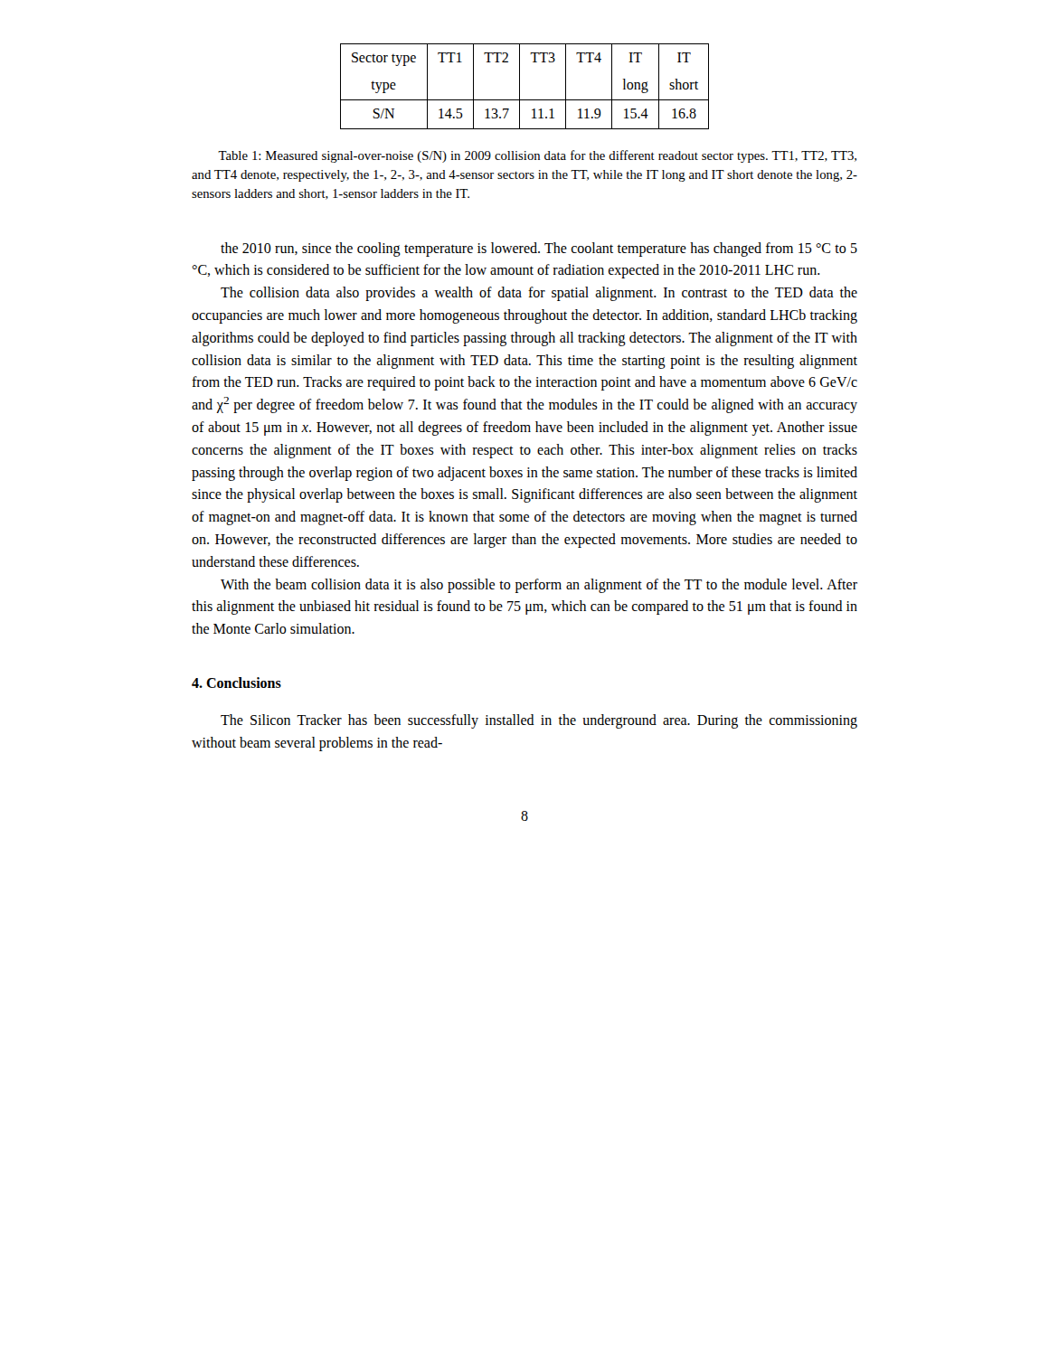| Sector type | TT1 | TT2 | TT3 | TT4 | IT | IT |
| --- | --- | --- | --- | --- | --- | --- |
| type | | | | | long | short |
| S/N | 14.5 | 13.7 | 11.1 | 11.9 | 15.4 | 16.8 |
Table 1: Measured signal-over-noise (S/N) in 2009 collision data for the different readout sector types. TT1, TT2, TT3, and TT4 denote, respectively, the 1-, 2-, 3-, and 4-sensor sectors in the TT, while the IT long and IT short denote the long, 2-sensors ladders and short, 1-sensor ladders in the IT.
the 2010 run, since the cooling temperature is lowered. The coolant temperature has changed from 15 °C to 5 °C, which is considered to be sufficient for the low amount of radiation expected in the 2010-2011 LHC run.
The collision data also provides a wealth of data for spatial alignment. In contrast to the TED data the occupancies are much lower and more homogeneous throughout the detector. In addition, standard LHCb tracking algorithms could be deployed to find particles passing through all tracking detectors. The alignment of the IT with collision data is similar to the alignment with TED data. This time the starting point is the resulting alignment from the TED run. Tracks are required to point back to the interaction point and have a momentum above 6 GeV/c and χ2 per degree of freedom below 7. It was found that the modules in the IT could be aligned with an accuracy of about 15 μm in x. However, not all degrees of freedom have been included in the alignment yet. Another issue concerns the alignment of the IT boxes with respect to each other. This inter-box alignment relies on tracks passing through the overlap region of two adjacent boxes in the same station. The number of these tracks is limited since the physical overlap between the boxes is small. Significant differences are also seen between the alignment of magnet-on and magnet-off data. It is known that some of the detectors are moving when the magnet is turned on. However, the reconstructed differences are larger than the expected movements. More studies are needed to understand these differences.
With the beam collision data it is also possible to perform an alignment of the TT to the module level. After this alignment the unbiased hit residual is found to be 75 μm, which can be compared to the 51 μm that is found in the Monte Carlo simulation.
4. Conclusions
The Silicon Tracker has been successfully installed in the underground area. During the commissioning without beam several problems in the read-
8